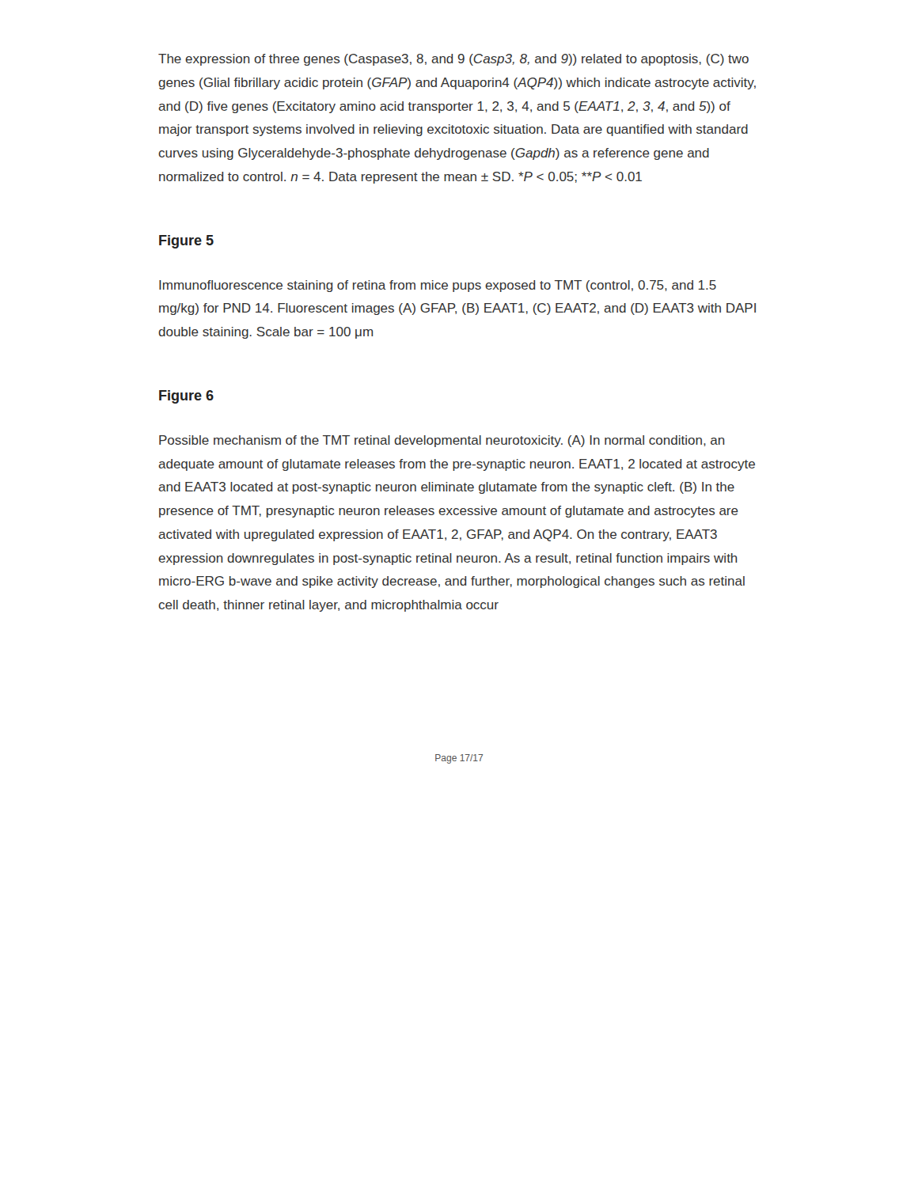The expression of three genes (Caspase3, 8, and 9 (Casp3, 8, and 9)) related to apoptosis, (C) two genes (Glial fibrillary acidic protein (GFAP) and Aquaporin4 (AQP4)) which indicate astrocyte activity, and (D) five genes (Excitatory amino acid transporter 1, 2, 3, 4, and 5 (EAAT1, 2, 3, 4, and 5)) of major transport systems involved in relieving excitotoxic situation. Data are quantified with standard curves using Glyceraldehyde-3-phosphate dehydrogenase (Gapdh) as a reference gene and normalized to control. n = 4. Data represent the mean ± SD. *P < 0.05; **P < 0.01
Figure 5
Immunofluorescence staining of retina from mice pups exposed to TMT (control, 0.75, and 1.5 mg/kg) for PND 14. Fluorescent images (A) GFAP, (B) EAAT1, (C) EAAT2, and (D) EAAT3 with DAPI double staining. Scale bar = 100 μm
Figure 6
Possible mechanism of the TMT retinal developmental neurotoxicity. (A) In normal condition, an adequate amount of glutamate releases from the pre-synaptic neuron. EAAT1, 2 located at astrocyte and EAAT3 located at post-synaptic neuron eliminate glutamate from the synaptic cleft. (B) In the presence of TMT, presynaptic neuron releases excessive amount of glutamate and astrocytes are activated with upregulated expression of EAAT1, 2, GFAP, and AQP4. On the contrary, EAAT3 expression downregulates in post-synaptic retinal neuron. As a result, retinal function impairs with micro-ERG b-wave and spike activity decrease, and further, morphological changes such as retinal cell death, thinner retinal layer, and microphthalmia occur
Page 17/17